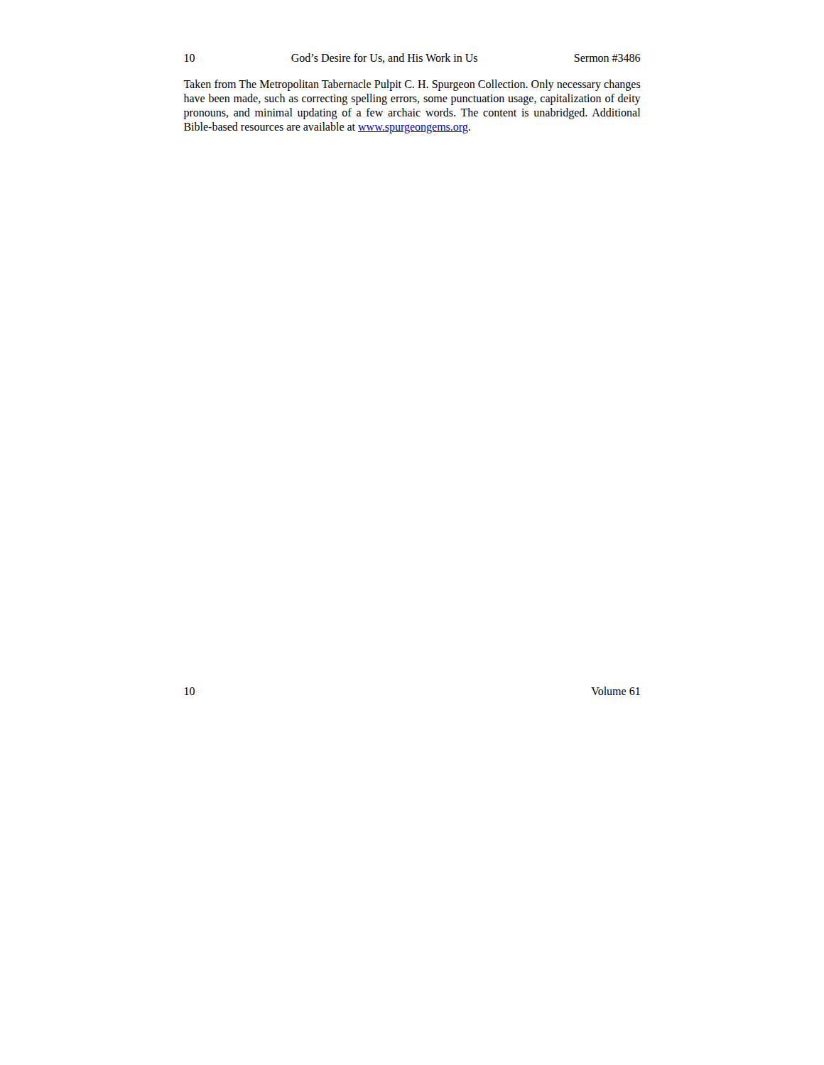10
God’s Desire for Us, and His Work in Us
Sermon #3486
Taken from The Metropolitan Tabernacle Pulpit C. H. Spurgeon Collection. Only necessary changes have been made, such as correcting spelling errors, some punctuation usage, capitalization of deity pronouns, and minimal updating of a few archaic words. The content is unabridged. Additional Bible-based resources are available at www.spurgeongems.org.
10
Volume 61